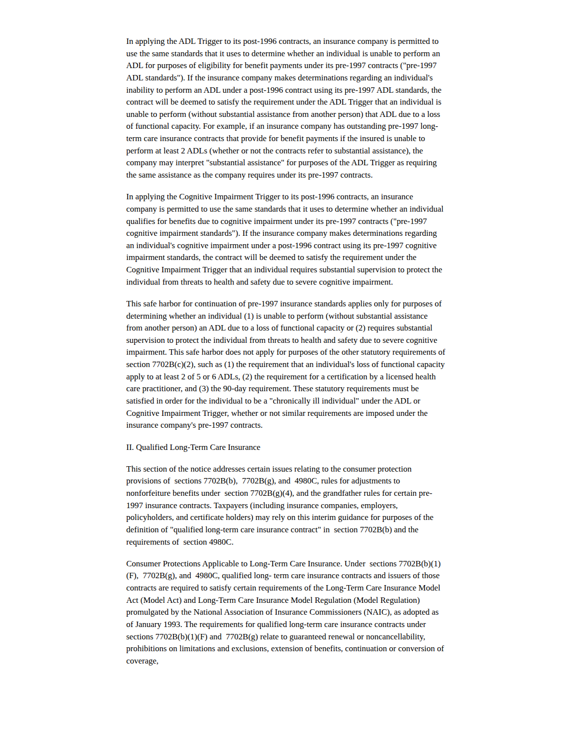In applying the ADL Trigger to its post-1996 contracts, an insurance company is permitted to use the same standards that it uses to determine whether an individual is unable to perform an ADL for purposes of eligibility for benefit payments under its pre-1997 contracts ("pre-1997 ADL standards"). If the insurance company makes determinations regarding an individual's inability to perform an ADL under a post-1996 contract using its pre-1997 ADL standards, the contract will be deemed to satisfy the requirement under the ADL Trigger that an individual is unable to perform (without substantial assistance from another person) that ADL due to a loss of functional capacity. For example, if an insurance company has outstanding pre-1997 long-term care insurance contracts that provide for benefit payments if the insured is unable to perform at least 2 ADLs (whether or not the contracts refer to substantial assistance), the company may interpret "substantial assistance" for purposes of the ADL Trigger as requiring the same assistance as the company requires under its pre-1997 contracts.
In applying the Cognitive Impairment Trigger to its post-1996 contracts, an insurance company is permitted to use the same standards that it uses to determine whether an individual qualifies for benefits due to cognitive impairment under its pre-1997 contracts ("pre-1997 cognitive impairment standards"). If the insurance company makes determinations regarding an individual's cognitive impairment under a post-1996 contract using its pre-1997 cognitive impairment standards, the contract will be deemed to satisfy the requirement under the Cognitive Impairment Trigger that an individual requires substantial supervision to protect the individual from threats to health and safety due to severe cognitive impairment.
This safe harbor for continuation of pre-1997 insurance standards applies only for purposes of determining whether an individual (1) is unable to perform (without substantial assistance from another person) an ADL due to a loss of functional capacity or (2) requires substantial supervision to protect the individual from threats to health and safety due to severe cognitive impairment. This safe harbor does not apply for purposes of the other statutory requirements of section 7702B(c)(2), such as (1) the requirement that an individual's loss of functional capacity apply to at least 2 of 5 or 6 ADLs, (2) the requirement for a certification by a licensed health care practitioner, and (3) the 90-day requirement. These statutory requirements must be satisfied in order for the individual to be a "chronically ill individual" under the ADL or Cognitive Impairment Trigger, whether or not similar requirements are imposed under the insurance company's pre-1997 contracts.
II. Qualified Long-Term Care Insurance
This section of the notice addresses certain issues relating to the consumer protection provisions of sections 7702B(b), 7702B(g), and 4980C, rules for adjustments to nonforfeiture benefits under section 7702B(g)(4), and the grandfather rules for certain pre-1997 insurance contracts. Taxpayers (including insurance companies, employers, policyholders, and certificate holders) may rely on this interim guidance for purposes of the definition of "qualified long-term care insurance contract" in section 7702B(b) and the requirements of section 4980C.
Consumer Protections Applicable to Long-Term Care Insurance. Under sections 7702B(b)(1)(F), 7702B(g), and 4980C, qualified long- term care insurance contracts and issuers of those contracts are required to satisfy certain requirements of the Long-Term Care Insurance Model Act (Model Act) and Long-Term Care Insurance Model Regulation (Model Regulation) promulgated by the National Association of Insurance Commissioners (NAIC), as adopted as of January 1993. The requirements for qualified long-term care insurance contracts under sections 7702B(b)(1)(F) and 7702B(g) relate to guaranteed renewal or noncancellability, prohibitions on limitations and exclusions, extension of benefits, continuation or conversion of coverage,